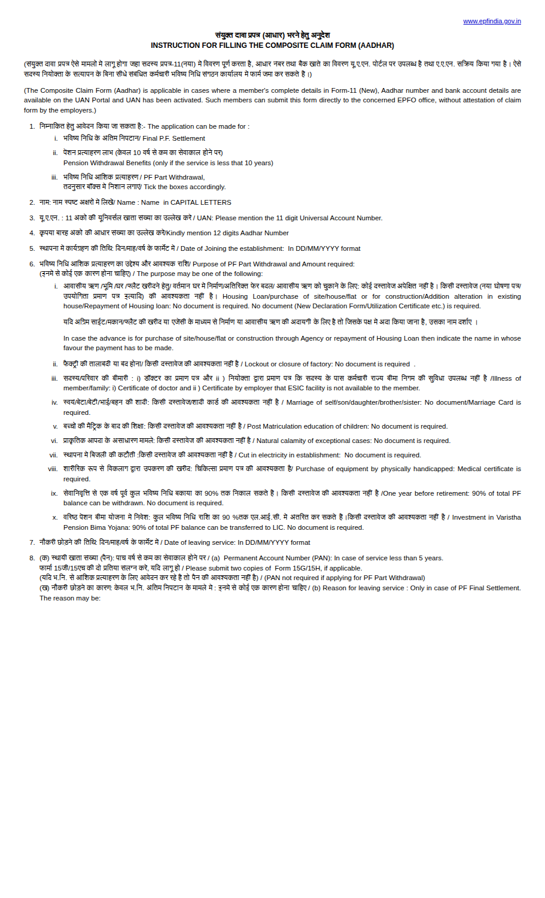www.epfindia.gov.in
संयुक्त दावा प्रपत्र (आधार) भरने हेतु अनुदेश
INSTRUCTION FOR FILLING THE COMPOSITE CLAIM FORM (AADHAR)
(संयुक्त दावा प्रपत्र ऐसे मामलों में लागू होगा जहां सदस्य प्रपत्र-11(नया) में विवरण पूर्ण करता है, आधार नंबर तथा बैंक खाते का विवरण यू.ए.एन. पोर्टल पर उपलब्ध है तथा ए.ए.एन. सक्रिय किया गया है। ऐसे सदस्य नियोक्ता के सत्यापन के बिना सीधे संबंधित कर्मचारी भविष्य निधि संगठन कार्यालय में फार्म जमा कर सकते हैं।)
(The Composite Claim Form (Aadhar) is applicable in cases where a member's complete details in Form-11 (New), Aadhar number and bank account details are available on the UAN Portal and UAN has been activated. Such members can submit this form directly to the concerned EPFO office, without attestation of claim form by the employers.)
निम्नांकित हेतु आवेदन किया जा सकता है:- The application can be made for :
भविष्य निधि के अंतिम निपटान/ Final P.F. Settlement
पेंशन प्रत्याहरण लाभ (केवल 10 वर्ष से कम का सेवाकाल होने पर)
Pension Withdrawal Benefits (only if the service is less that 10 years)
भविष्य निधि आंशिक प्रत्याहरण / PF Part Withdrawal,
तदनुसार बॉक्स में निशान लगाएं/ Tick the boxes accordingly.
नाम: नाम स्पष्ट अक्षरों में लिखें/ Name : Name in CAPITAL LETTERS
यू.ए.एन. : 11 अंकों की यूनिवर्सल खाता संख्या का उल्लेख करें / UAN: Please mention the 11 digit Universal Account Number.
कृपया बारह अंकों की आधार संख्या का उल्लेख करें/Kindly mention 12 digits Aadhar Number
स्थापना में कार्यग्रहण की तिथि: दिन/माह/वर्ष के फार्मेट में / Date of Joining the establishment: In DD/MM/YYYY format
भविष्य निधि आंशिक प्रत्याहरण का उद्देश्य और आवश्यक राशि/ Purpose of PF Part Withdrawal and Amount required:
(इनमें से कोई एक कारण होना चाहिए) / The purpose may be one of the following:
आवासीय ऋण /भूमि /घर /फ्लैट खरीदने हेतु/ वर्तमान घर में निर्माण/अतिरिक्त फेर बदल/ आवासीय ऋण को चुकाने के लिए: कोई दस्तावेज अपेक्षित नहीं है। किसी दस्तावेज (नया घोषणा पत्र/ उपयोगिता प्रमाण पत्र इत्यादि) की आवश्यकता नहीं है। Housing Loan/purchase of site/house/flat or for construction/Addition alteration in existing house/Repayment of Housing loan: No document is required. No document (New Declaration Form/Utilization Certificate etc.) is required.
यदि अग्रिम साईट/मकान/फ्लैट की खरीद या एजेंसी के माध्यम से निर्माण या आवासीय ऋण की अदायगी के लिए है तो जिसके पक्ष में अदा किया जाना है, उसका नाम दर्शाए ।
In case the advance is for purchase of site/house/flat or construction through Agency or repayment of Housing Loan then indicate the name in whose favour the payment has to be made.
फैक्ट्री की तालाबंदी या बंद होना/ किसी दस्तावेज की आवश्यकता नहीं है / Lockout or closure of factory: No document is required .
सदस्य/परिवार की बीमारी : i) डॉक्टर का प्रमाण पत्र और ii ) नियोक्ता द्वारा प्रमाण पत्र कि सदस्य के पास कर्मचारी राज्य बीमा निगम की सुविधा उपलब्ध नहीं है /Illness of member/family: i) Certificate of doctor and ii ) Certificate by employer that ESIC facility is not available to the member.
स्वयं/बेटा/बेटी/भाई/बहन की शादी: किसी दस्तावेज/शादी कार्ड की आवश्यकता नहीं है / Marriage of self/son/daughter/brother/sister: No document/Marriage Card is required.
बच्चों की मैट्रिक के बाद की शिक्षा: किसी दस्तावेज की आवश्यकता नहीं है / Post Matriculation education of children: No document is required.
प्राकृतिक आपदा के असाधारण मामले: किसी दस्तावेज की आवश्यकता नहीं है / Natural calamity of exceptional cases: No document is required.
स्थापना में बिजली की कटौती :किसी दस्तावेज की आवश्यकता नहीं है / Cut in electricity in establishment: No document is required.
शारीरिक रूप से विकलांग द्वारा उपकरण की खरीद: चिकित्सा प्रमाण पत्र की आवश्यकता है/ Purchase of equipment by physically handicapped: Medical certificate is required.
सेवानिवृत्ति से एक वर्ष पूर्व कुल भविष्य निधि बकाया का 90% तक निकाल सकते हैं। किसी दस्तावेज की आवश्यकता नहीं है /One year before retirement: 90% of total PF balance can be withdrawn. No document is required.
वरिष्ठ पेंशन बीमा योजना में निवेश: कुल भविष्य निधि राशि का 90 %तक एल.आई.सी. में अंतरित कर सकते हैं।किसी दस्तावेज की आवश्यकता नहीं है / Investment in Varistha Pension Bima Yojana: 90% of total PF balance can be transferred to LIC. No document is required.
नौकरी छोड़ने की तिथि: दिन/माह/वर्ष के फार्मेट में / Date of leaving service: In DD/MM/YYYY format
(क) स्थायी खाता संख्या (पैन): पांच वर्ष से कम का सेवाकाल होने पर / (a) Permanent Account Number (PAN): In case of service less than 5 years.
फार्मा 15जी/15एच की दो प्रतियां संलग्न करें, यदि लागू हो / Please submit two copies of Form 15G/15H, if applicable.
(यदि भ.नि. से आंशिक प्रत्याहरण के लिए आवेदन कर रहे हैं तो पैन की आवश्यकता नहीं है) / (PAN not required if applying for PF Part Withdrawal)
(ख) नौकरी छोड़ने का कारण: केवल भ.नि. अंतिम निपटान के मामले में : इनमें से कोई एक कारण होना चाहिए / (b) Reason for leaving service : Only in case of PF Final Settlement. The reason may be: